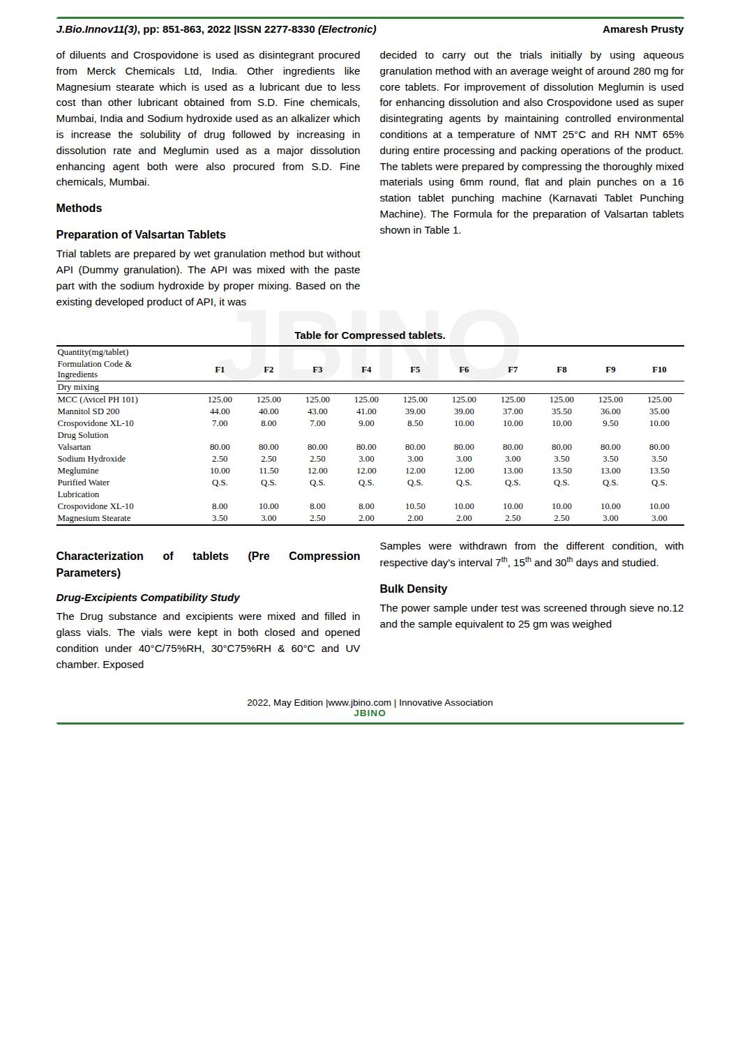J.Bio.Innov11(3), pp: 851-863, 2022 |ISSN 2277-8330 (Electronic)
Amaresh Prusty
JBINO
of diluents and Crospovidone is used as disintegrant procured from Merck Chemicals Ltd, India. Other ingredients like Magnesium stearate which is used as a lubricant due to less cost than other lubricant obtained from S.D. Fine chemicals, Mumbai, India and Sodium hydroxide used as an alkalizer which is increase the solubility of drug followed by increasing in dissolution rate and Meglumin used as a major dissolution enhancing agent both were also procured from S.D. Fine chemicals, Mumbai.
Methods
Preparation of Valsartan Tablets
Trial tablets are prepared by wet granulation method but without API (Dummy granulation). The API was mixed with the paste part with the sodium hydroxide by proper mixing. Based on the existing developed product of API, it was
decided to carry out the trials initially by using aqueous granulation method with an average weight of around 280 mg for core tablets. For improvement of dissolution Meglumin is used for enhancing dissolution and also Crospovidone used as super disintegrating agents by maintaining controlled environmental conditions at a temperature of NMT 25°C and RH NMT 65% during entire processing and packing operations of the product. The tablets were prepared by compressing the thoroughly mixed materials using 6mm round, flat and plain punches on a 16 station tablet punching machine (Karnavati Tablet Punching Machine). The Formula for the preparation of Valsartan tablets shown in Table 1.
Table for Compressed tablets.
| Quantity(mg/tablet) |
| --- |
| Formulation Code & Ingredients | F1 | F2 | F3 | F4 | F5 | F6 | F7 | F8 | F9 | F10 |
| Dry mixing |
| MCC (Avicel PH 101) | 125.00 | 125.00 | 125.00 | 125.00 | 125.00 | 125.00 | 125.00 | 125.00 | 125.00 | 125.00 |
| Mannitol SD 200 | 44.00 | 40.00 | 43.00 | 41.00 | 39.00 | 39.00 | 37.00 | 35.50 | 36.00 | 35.00 |
| Crospovidone XL-10 | 7.00 | 8.00 | 7.00 | 9.00 | 8.50 | 10.00 | 10.00 | 10.00 | 9.50 | 10.00 |
| Drug Solution |
| Valsartan | 80.00 | 80.00 | 80.00 | 80.00 | 80.00 | 80.00 | 80.00 | 80.00 | 80.00 | 80.00 |
| Sodium Hydroxide | 2.50 | 2.50 | 2.50 | 3.00 | 3.00 | 3.00 | 3.00 | 3.50 | 3.50 | 3.50 |
| Meglumine | 10.00 | 11.50 | 12.00 | 12.00 | 12.00 | 12.00 | 13.00 | 13.50 | 13.00 | 13.50 |
| Purified Water | Q.S. | Q.S. | Q.S. | Q.S. | Q.S. | Q.S. | Q.S. | Q.S. | Q.S. | Q.S. |
| Lubrication |
| Crospovidone XL-10 | 8.00 | 10.00 | 8.00 | 8.00 | 10.50 | 10.00 | 10.00 | 10.00 | 10.00 | 10.00 |
| Magnesium Stearate | 3.50 | 3.00 | 2.50 | 2.00 | 2.00 | 2.00 | 2.50 | 2.50 | 3.00 | 3.00 |
Characterization of tablets (Pre Compression Parameters)
Drug-Excipients Compatibility Study
The Drug substance and excipients were mixed and filled in glass vials. The vials were kept in both closed and opened condition under 40°C/75%RH, 30°C75%RH & 60°C and UV chamber. Exposed
Samples were withdrawn from the different condition, with respective day's interval 7th, 15th and 30th days and studied.
Bulk Density
The power sample under test was screened through sieve no.12 and the sample equivalent to 25 gm was weighed
2022, May Edition |www.jbino.com | Innovative Association
JBINO